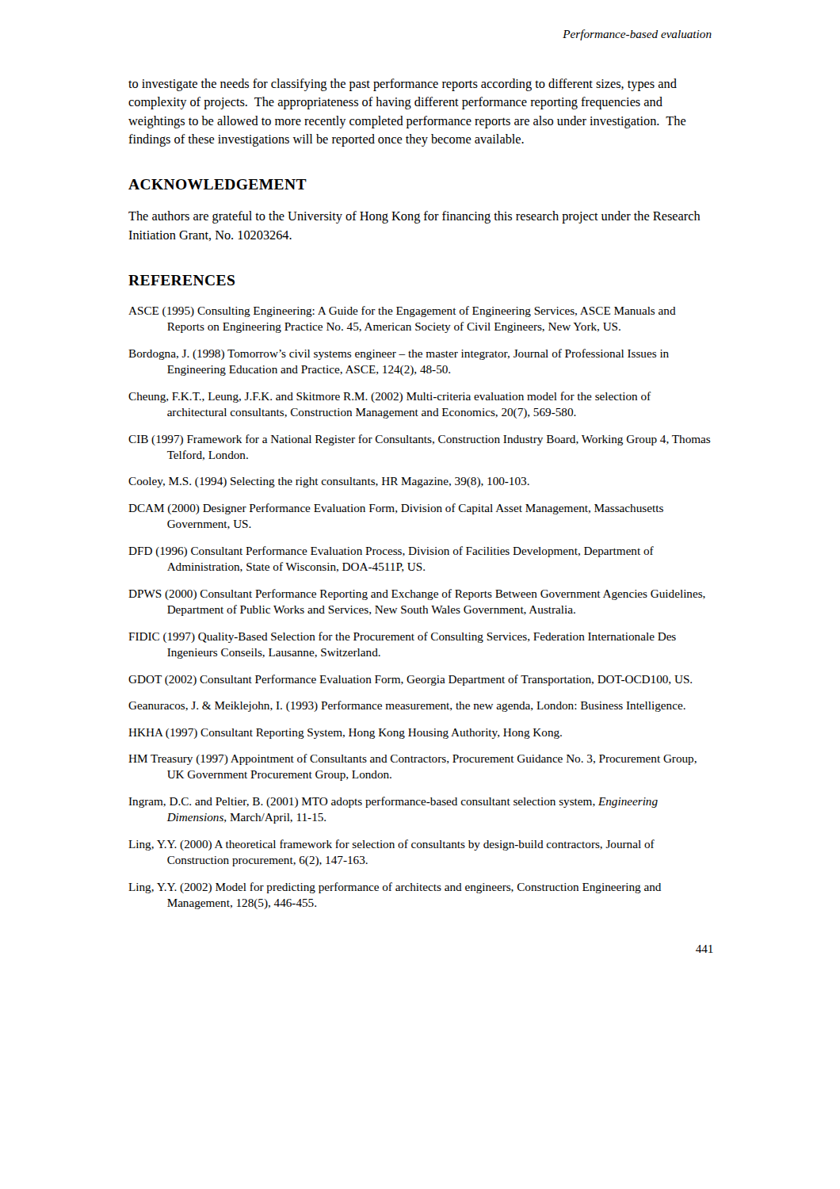Performance-based evaluation
to investigate the needs for classifying the past performance reports according to different sizes, types and complexity of projects. The appropriateness of having different performance reporting frequencies and weightings to be allowed to more recently completed performance reports are also under investigation. The findings of these investigations will be reported once they become available.
ACKNOWLEDGEMENT
The authors are grateful to the University of Hong Kong for financing this research project under the Research Initiation Grant, No. 10203264.
REFERENCES
ASCE (1995) Consulting Engineering: A Guide for the Engagement of Engineering Services, ASCE Manuals and Reports on Engineering Practice No. 45, American Society of Civil Engineers, New York, US.
Bordogna, J. (1998) Tomorrow’s civil systems engineer – the master integrator, Journal of Professional Issues in Engineering Education and Practice, ASCE, 124(2), 48-50.
Cheung, F.K.T., Leung, J.F.K. and Skitmore R.M. (2002) Multi-criteria evaluation model for the selection of architectural consultants, Construction Management and Economics, 20(7), 569-580.
CIB (1997) Framework for a National Register for Consultants, Construction Industry Board, Working Group 4, Thomas Telford, London.
Cooley, M.S. (1994) Selecting the right consultants, HR Magazine, 39(8), 100-103.
DCAM (2000) Designer Performance Evaluation Form, Division of Capital Asset Management, Massachusetts Government, US.
DFD (1996) Consultant Performance Evaluation Process, Division of Facilities Development, Department of Administration, State of Wisconsin, DOA-4511P, US.
DPWS (2000) Consultant Performance Reporting and Exchange of Reports Between Government Agencies Guidelines, Department of Public Works and Services, New South Wales Government, Australia.
FIDIC (1997) Quality-Based Selection for the Procurement of Consulting Services, Federation Internationale Des Ingenieurs Conseils, Lausanne, Switzerland.
GDOT (2002) Consultant Performance Evaluation Form, Georgia Department of Transportation, DOT-OCD100, US.
Geanuracos, J. & Meiklejohn, I. (1993) Performance measurement, the new agenda, London: Business Intelligence.
HKHA (1997) Consultant Reporting System, Hong Kong Housing Authority, Hong Kong.
HM Treasury (1997) Appointment of Consultants and Contractors, Procurement Guidance No. 3, Procurement Group, UK Government Procurement Group, London.
Ingram, D.C. and Peltier, B. (2001) MTO adopts performance-based consultant selection system, Engineering Dimensions, March/April, 11-15.
Ling, Y.Y. (2000) A theoretical framework for selection of consultants by design-build contractors, Journal of Construction procurement, 6(2), 147-163.
Ling, Y.Y. (2002) Model for predicting performance of architects and engineers, Construction Engineering and Management, 128(5), 446-455.
441